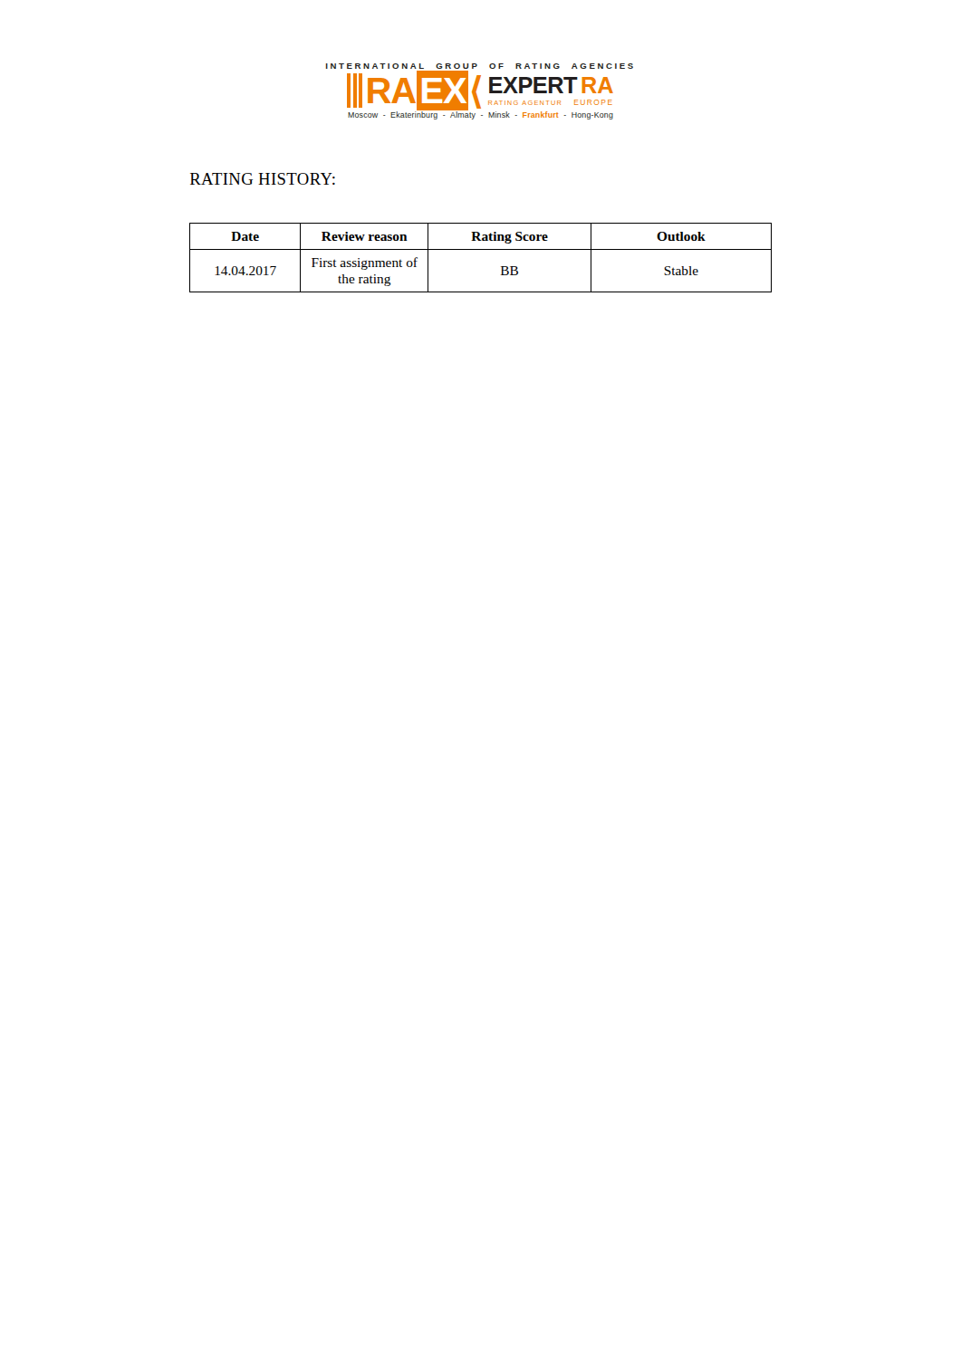INTERNATIONAL GROUP OF RATING AGENCIES
RAEX⟨
EXPERT RA
Rating Agentur Europe
Moscow - Ekaterinburg - Almaty - Minsk - Frankfurt - Hong-Kong
RATING HISTORY:
| Date | Review reason | Rating Score | Outlook |
| --- | --- | --- | --- |
| 14.04.2017 | First assignment of the rating | BB | Stable |